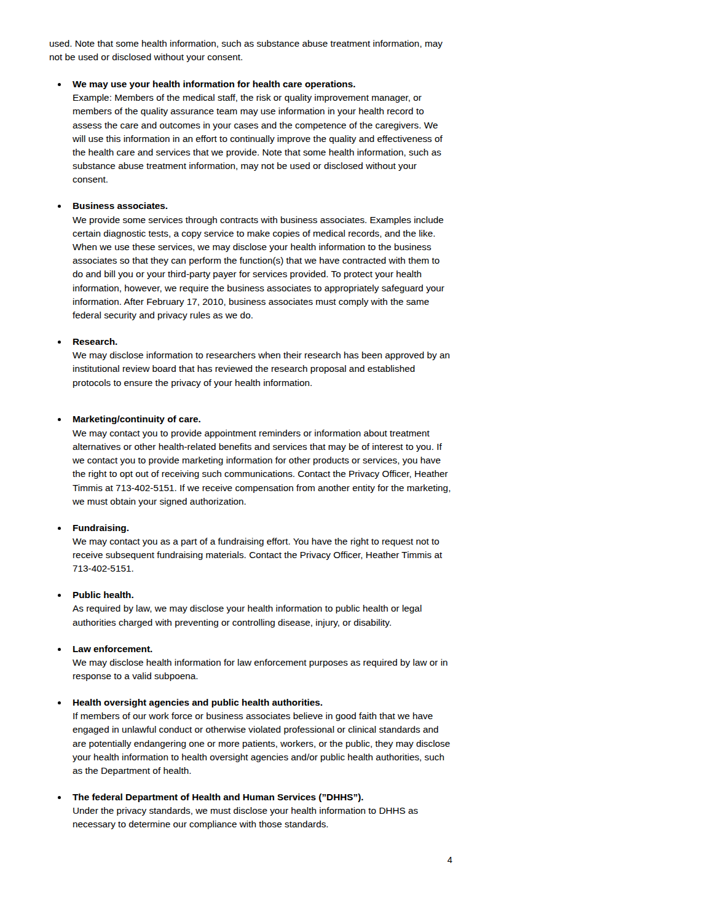used. Note that some health information, such as substance abuse treatment information, may not be used or disclosed without your consent.
We may use your health information for health care operations.
Example: Members of the medical staff, the risk or quality improvement manager, or members of the quality assurance team may use information in your health record to assess the care and outcomes in your cases and the competence of the caregivers. We will use this information in an effort to continually improve the quality and effectiveness of the health care and services that we provide. Note that some health information, such as substance abuse treatment information, may not be used or disclosed without your consent.
Business associates.
We provide some services through contracts with business associates. Examples include certain diagnostic tests, a copy service to make copies of medical records, and the like. When we use these services, we may disclose your health information to the business associates so that they can perform the function(s) that we have contracted with them to do and bill you or your third-party payer for services provided. To protect your health information, however, we require the business associates to appropriately safeguard your information. After February 17, 2010, business associates must comply with the same federal security and privacy rules as we do.
Research.
We may disclose information to researchers when their research has been approved by an institutional review board that has reviewed the research proposal and established protocols to ensure the privacy of your health information.
Marketing/continuity of care.
We may contact you to provide appointment reminders or information about treatment alternatives or other health-related benefits and services that may be of interest to you. If we contact you to provide marketing information for other products or services, you have the right to opt out of receiving such communications. Contact the Privacy Officer, Heather Timmis at 713-402-5151. If we receive compensation from another entity for the marketing, we must obtain your signed authorization.
Fundraising.
We may contact you as a part of a fundraising effort. You have the right to request not to receive subsequent fundraising materials. Contact the Privacy Officer, Heather Timmis at 713-402-5151.
Public health.
As required by law, we may disclose your health information to public health or legal authorities charged with preventing or controlling disease, injury, or disability.
Law enforcement.
We may disclose health information for law enforcement purposes as required by law or in response to a valid subpoena.
Health oversight agencies and public health authorities.
If members of our work force or business associates believe in good faith that we have engaged in unlawful conduct or otherwise violated professional or clinical standards and are potentially endangering one or more patients, workers, or the public, they may disclose your health information to health oversight agencies and/or public health authorities, such as the Department of health.
The federal Department of Health and Human Services (”DHHS”).
Under the privacy standards, we must disclose your health information to DHHS as necessary to determine our compliance with those standards.
4